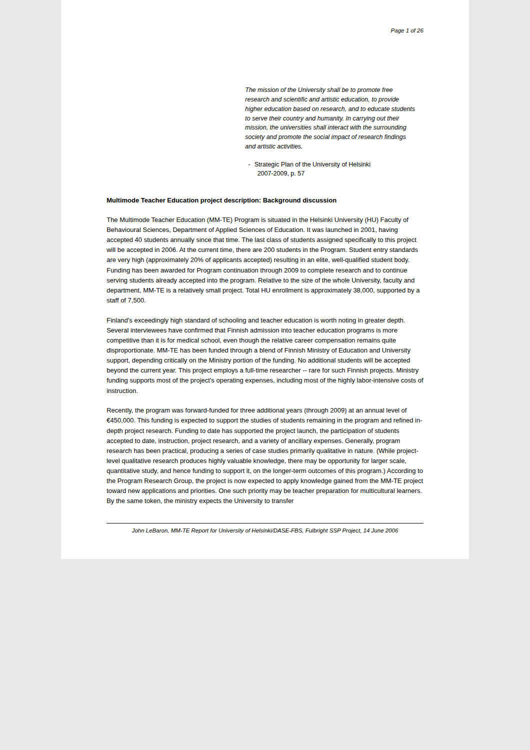Page 1 of 26
The mission of the University shall be to promote free research and scientific and artistic education, to provide higher education based on research, and to educate students to serve their country and humanity. In carrying out their mission, the universities shall interact with the surrounding society and promote the social impact of research findings and artistic activities.
-Strategic Plan of the University of Helsinki 2007-2009, p. 57
Multimode Teacher Education project description: Background discussion
The Multimode Teacher Education (MM-TE) Program is situated in the Helsinki University (HU) Faculty of Behavioural Sciences, Department of Applied Sciences of Education. It was launched in 2001, having accepted 40 students annually since that time. The last class of students assigned specifically to this project will be accepted in 2006. At the current time, there are 200 students in the Program. Student entry standards are very high (approximately 20% of applicants accepted) resulting in an elite, well-qualified student body. Funding has been awarded for Program continuation through 2009 to complete research and to continue serving students already accepted into the program. Relative to the size of the whole University, faculty and department, MM-TE is a relatively small project. Total HU enrollment is approximately 38,000, supported by a staff of 7,500.
Finland's exceedingly high standard of schooling and teacher education is worth noting in greater depth. Several interviewees have confirmed that Finnish admission into teacher education programs is more competitive than it is for medical school, even though the relative career compensation remains quite disproportionate. MM-TE has been funded through a blend of Finnish Ministry of Education and University support, depending critically on the Ministry portion of the funding. No additional students will be accepted beyond the current year. This project employs a full-time researcher -- rare for such Finnish projects. Ministry funding supports most of the project's operating expenses, including most of the highly labor-intensive costs of instruction.
Recently, the program was forward-funded for three additional years (through 2009) at an annual level of €450,000. This funding is expected to support the studies of students remaining in the program and refined in-depth project research. Funding to date has supported the project launch, the participation of students accepted to date, instruction, project research, and a variety of ancillary expenses. Generally, program research has been practical, producing a series of case studies primarily qualitative in nature. (While project-level qualitative research produces highly valuable knowledge, there may be opportunity for larger scale, quantitative study, and hence funding to support it, on the longer-term outcomes of this program.) According to the Program Research Group, the project is now expected to apply knowledge gained from the MM-TE project toward new applications and priorities. One such priority may be teacher preparation for multicultural learners. By the same token, the ministry expects the University to transfer
John LeBaron, MM-TE Report for University of Helsinki/DASE-FBS, Fulbright SSP Project, 14 June 2006